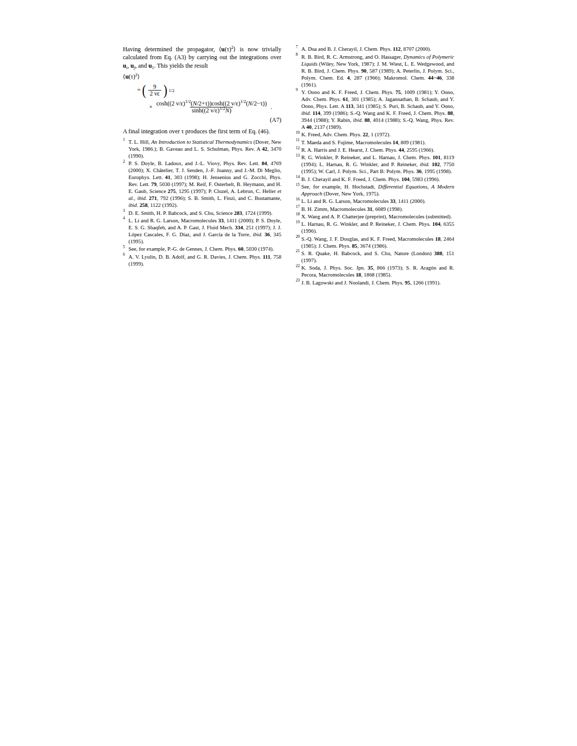Having determined the propagator, ⟨u(τ)2⟩ is now trivially calculated from Eq. (A3) by carrying out the integrations over ui, uf, and u1. This yields the result
⟨u(τ)2⟩
= ( 9 2 νε )1/2
× cosh((2 ν/ε)1/2(N/2+τ))cosh((2 ν/ε)1/2(N/2−τ)) sinh((2 ν/ε)1/2N) .
(A7)
A final integration over τ produces the first term of Eq. (46).
T. L. Hill, An Introduction to Statistical Thermodynamics (Dover, New York, 1986.); B. Gaveau and L. S. Schulman, Phys. Rev. A 42, 3470 (1990).
P. S. Doyle, B. Ladoux, and J.-L. Viovy, Phys. Rev. Lett. 84, 4769 (2000); X. Châtelier, T. J. Senden, J.-F. Joanny, and J.-M. Di Meglio, Europhys. Lett. 41, 303 (1998); H. Jensenius and G. Zocchi, Phys. Rev. Lett. 79, 5030 (1997); M. Reif, F. Osterhelt, B. Heymann, and H. E. Gaub, Science 275, 1295 (1997); P. Cluzel, A. Lebrun, C. Heller et al., ibid. 271, 792 (1996); S. B. Smith, L. Finzi, and C. Bustamante, ibid. 258, 1122 (1992).
D. E. Smith, H. P. Babcock, and S. Chu, Science 283, 1724 (1999).
L. Li and R. G. Larson, Macromolecules 33, 1411 (2000); P. S. Doyle, E. S. G. Shaqfeh, and A. P. Gast, J. Fluid Mech. 334, 251 (1997); J. J. López Cascales, F. G. Díaz, and J. García de la Torre, ibid. 36, 345 (1995).
See, for example, P.-G. de Gennes, J. Chem. Phys. 60, 5030 (1974).
A. V. Lyulin, D. B. Adolf, and G. R. Davies, J. Chem. Phys. 111, 758 (1999).
A. Dua and B. J. Cherayil, J. Chem. Phys. 112, 8707 (2000).
R. B. Bird, R. C. Armstrong, and O. Hassager, Dynamics of Polymeric Liquids (Wiley, New York, 1987); J. M. Wiest, L. E. Wedgewood, and R. B. Bird, J. Chem. Phys. 90, 587 (1989); A. Peterlin, J. Polym. Sci., Polym. Chem. Ed. 4, 287 (1966); Makromol. Chem. 44−46, 338 (1961).
Y. Oono and K. F. Freed, J. Chem. Phys. 75, 1009 (1981); Y. Oono, Adv. Chem. Phys. 61, 301 (1985); A. Jagannathan, B. Schaub, and Y. Oono, Phys. Lett. A 113, 341 (1985); S. Puri, B. Schaub, and Y. Oono, ibid. 114, 399 (1986); S.-Q. Wang and K. F. Freed, J. Chem. Phys. 88, 3944 (1988); Y. Rabin, ibid. 88, 4014 (1988); S.-Q. Wang, Phys. Rev. A 40, 2137 (1989).
K. Freed, Adv. Chem. Phys. 22, 1 (1972).
T. Maeda and S. Fujime, Macromolecules 14, 809 (1981).
R. A. Harris and J. E. Hearst, J. Chem. Phys. 44, 2595 (1966).
R. G. Winkler, P. Reineker, and L. Harnau, J. Chem. Phys. 101, 8119 (1994); L. Harnau, R. G. Winkler, and P. Reineker, ibid. 102, 7750 (1995); W. Carl, J. Polym. Sci., Part B: Polym. Phys. 36, 1995 (1998).
B. J. Cherayil and K. F. Freed, J. Chem. Phys. 104, 5983 (1996).
See, for example, H. Hochstadt, Differential Equations, A Modern Approach (Dover, New York, 1975).
L. Li and R. G. Larson, Macromolecules 33, 1411 (2000).
B. H. Zimm, Macromolecules 31, 6089 (1998).
X. Wang and A. P. Chatterjee (preprint), Macromolecules (submitted).
L. Harnau, R. G. Winkler, and P. Reineker, J. Chem. Phys. 104, 6355 (1996).
S.-Q. Wang, J. F. Douglas, and K. F. Freed, Macromolecules 18, 2464 (1985); J. Chem. Phys. 85, 3674 (1986).
S. R. Quake, H. Babcock, and S. Chu, Nature (London) 388, 151 (1997).
K. Soda, J. Phys. Soc. Jpn. 35, 866 (1973); S. R. Aragón and R. Pecora, Macromolecules 18, 1868 (1985).
J. B. Lagowski and J. Noolandi, J. Chem. Phys. 95, 1266 (1991).